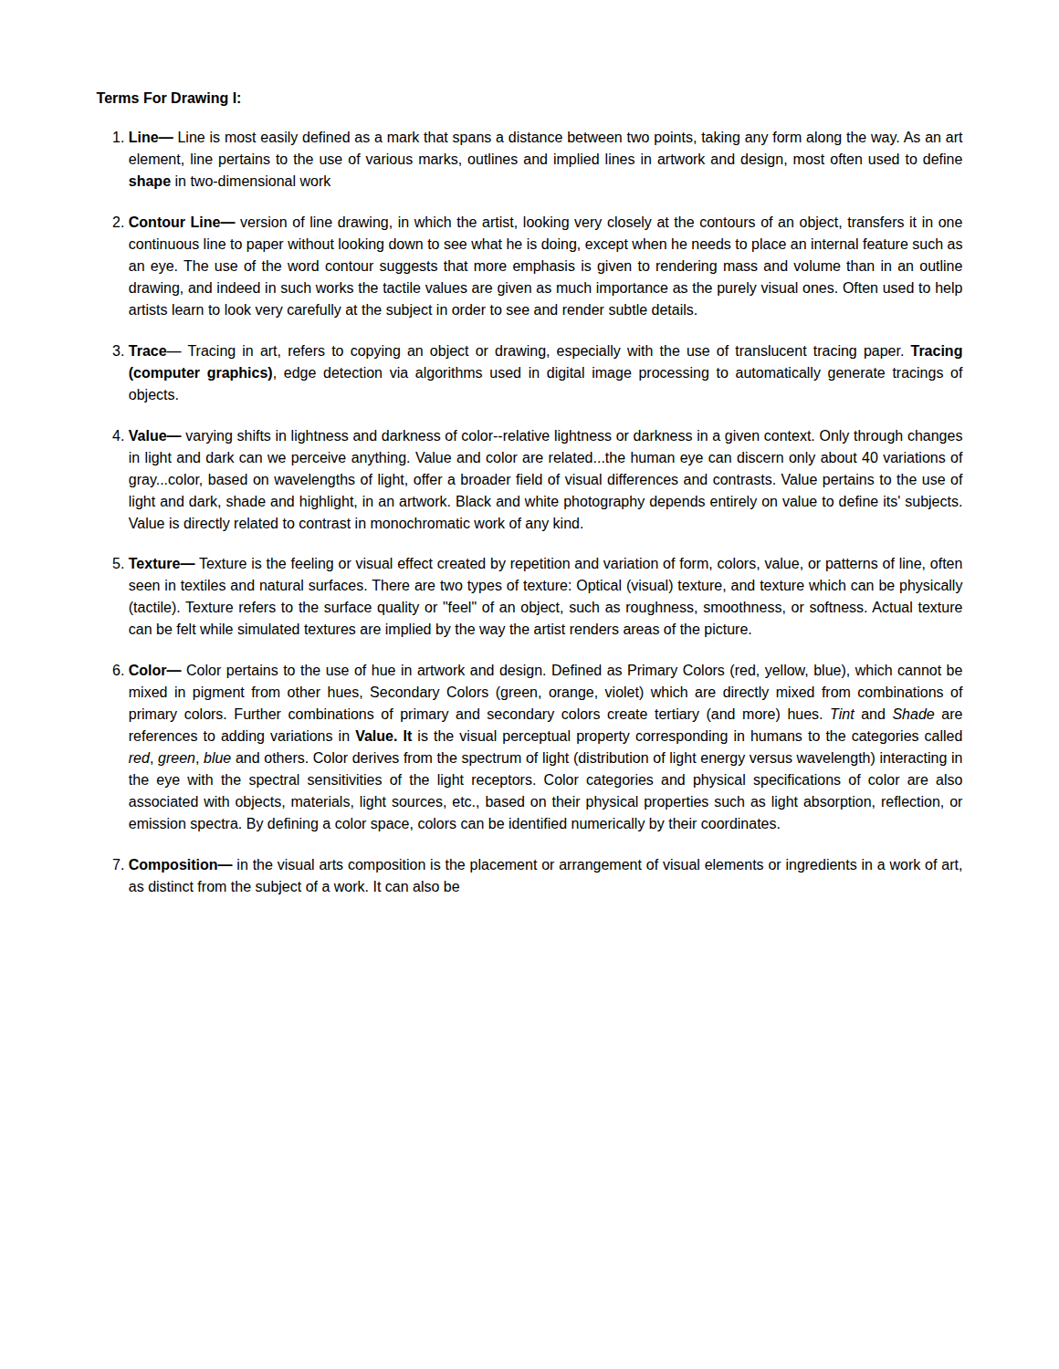Terms For Drawing I:
Line— Line is most easily defined as a mark that spans a distance between two points, taking any form along the way. As an art element, line pertains to the use of various marks, outlines and implied lines in artwork and design, most often used to define shape in two-dimensional work
Contour Line— version of line drawing, in which the artist, looking very closely at the contours of an object, transfers it in one continuous line to paper without looking down to see what he is doing, except when he needs to place an internal feature such as an eye. The use of the word contour suggests that more emphasis is given to rendering mass and volume than in an outline drawing, and indeed in such works the tactile values are given as much importance as the purely visual ones. Often used to help artists learn to look very carefully at the subject in order to see and render subtle details.
Trace— Tracing in art, refers to copying an object or drawing, especially with the use of translucent tracing paper. Tracing (computer graphics), edge detection via algorithms used in digital image processing to automatically generate tracings of objects.
Value— varying shifts in lightness and darkness of color--relative lightness or darkness in a given context. Only through changes in light and dark can we perceive anything. Value and color are related...the human eye can discern only about 40 variations of gray...color, based on wavelengths of light, offer a broader field of visual differences and contrasts. Value pertains to the use of light and dark, shade and highlight, in an artwork. Black and white photography depends entirely on value to define its' subjects. Value is directly related to contrast in monochromatic work of any kind.
Texture— Texture is the feeling or visual effect created by repetition and variation of form, colors, value, or patterns of line, often seen in textiles and natural surfaces. There are two types of texture: Optical (visual) texture, and texture which can be physically (tactile). Texture refers to the surface quality or "feel" of an object, such as roughness, smoothness, or softness. Actual texture can be felt while simulated textures are implied by the way the artist renders areas of the picture.
Color— Color pertains to the use of hue in artwork and design. Defined as Primary Colors (red, yellow, blue), which cannot be mixed in pigment from other hues, Secondary Colors (green, orange, violet) which are directly mixed from combinations of primary colors. Further combinations of primary and secondary colors create tertiary (and more) hues. Tint and Shade are references to adding variations in Value. It is the visual perceptual property corresponding in humans to the categories called red, green, blue and others. Color derives from the spectrum of light (distribution of light energy versus wavelength) interacting in the eye with the spectral sensitivities of the light receptors. Color categories and physical specifications of color are also associated with objects, materials, light sources, etc., based on their physical properties such as light absorption, reflection, or emission spectra. By defining a color space, colors can be identified numerically by their coordinates.
Composition— in the visual arts composition is the placement or arrangement of visual elements or ingredients in a work of art, as distinct from the subject of a work. It can also be